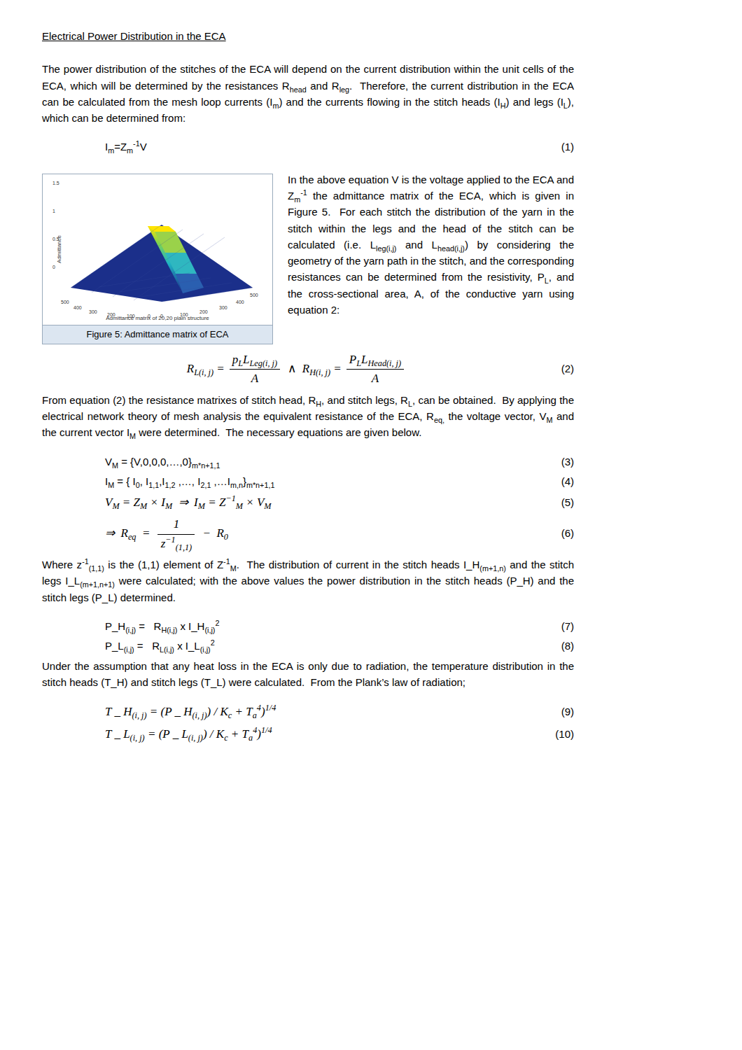Electrical Power Distribution in the ECA
The power distribution of the stitches of the ECA will depend on the current distribution within the unit cells of the ECA, which will be determined by the resistances Rhead and Rleg. Therefore, the current distribution in the ECA can be calculated from the mesh loop currents (Im) and the currents flowing in the stitch heads (IH) and legs (IL), which can be determined from:
Im=Zm-1V
(1)
Admittance 1.5 1 0.5 0 500 400 300 200 100 0 0 100 200 300 400 500 Admittance matrix of 20,20 plain structure
Figure 5: Admittance matrix of ECA
In the above equation V is the voltage applied to the ECA and Zm-1 the admittance matrix of the ECA, which is given in Figure 5. For each stitch the distribution of the yarn in the stitch within the legs and the head of the stitch can be calculated (i.e. Lleg(i,j) and Lhead(i,j)) by considering the geometry of the yarn path in the stitch, and the corresponding resistances can be determined from the resistivity, PL, and the cross-sectional area, A, of the conductive yarn using equation 2:
RL(i, j) = pLLLeg(i, j) A ∧ RH(i, j) = PLLHead(i, j) A
(2)
From equation (2) the resistance matrixes of stitch head, RH, and stitch legs, RL, can be obtained. By applying the electrical network theory of mesh analysis the equivalent resistance of the ECA, Req, the voltage vector, VM and the current vector IM were determined. The necessary equations are given below.
VM = {V,0,0,0,…,0}m*n+1,1
(3)
IM = { I0, I1,1,I1,2 ,…, I2,1 ,…Im,n}m*n+1,1
(4)
VM = ZM × IM ⇒ IM = Z−1M × VM
(5)
⇒ Req = 1 z−1(1,1) − R0
(6)
Where z-1(1,1) is the (1,1) element of Z-1M. The distribution of current in the stitch heads I_H(m+1,n) and the stitch legs I_L(m+1,n+1) were calculated; with the above values the power distribution in the stitch heads (P_H) and the stitch legs (P_L) determined.
P_H(i,j) = RH(i,j) x I_H(i,j)2
(7)
P_L(i,j) = RL(i,j) x I_L(i,j)2
(8)
Under the assumption that any heat loss in the ECA is only due to radiation, the temperature distribution in the stitch heads (T_H) and stitch legs (T_L) were calculated. From the Plank’s law of radiation;
T _ H(i, j) = (P _ H(i, j)) / Kc + Ta4)1/4
(9)
T _ L(i, j) = (P _ L(i, j)) / Kc + Ta4)1/4
(10)